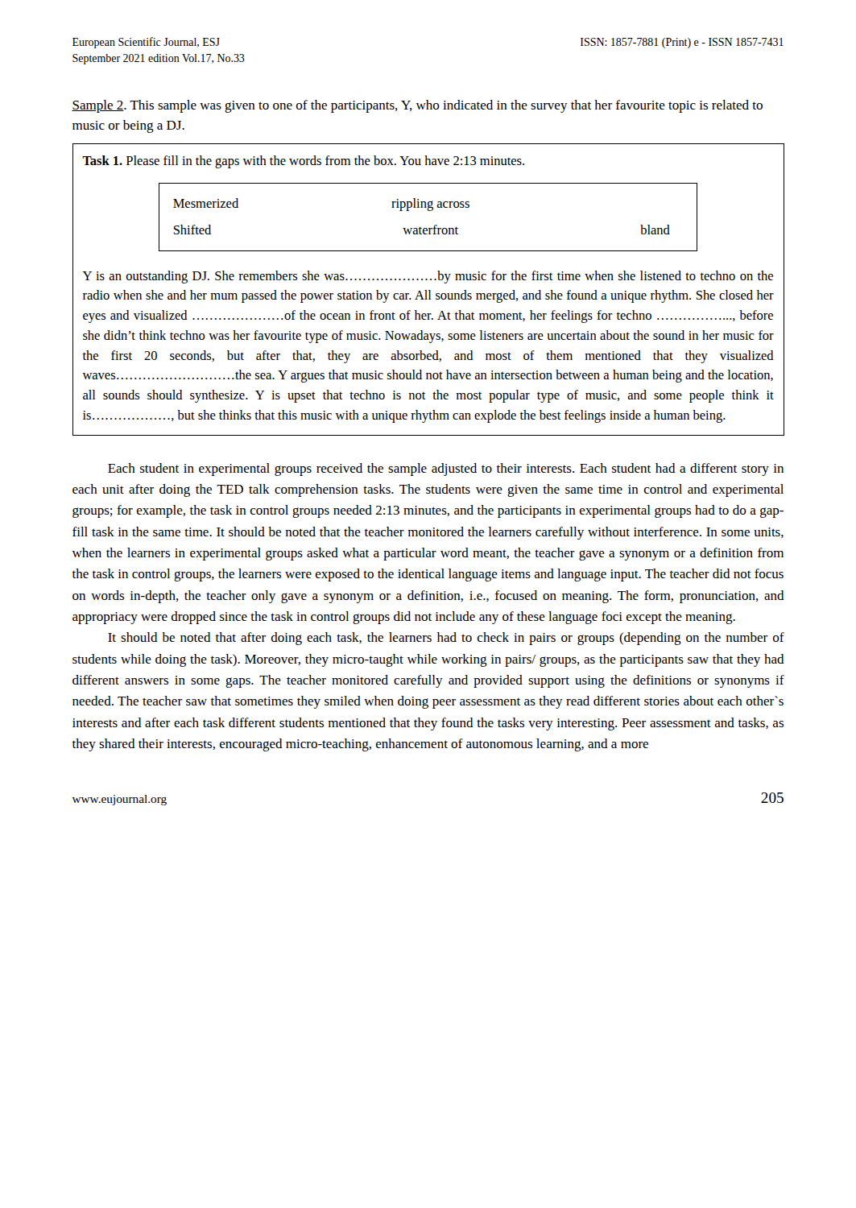European Scientific Journal, ESJ
ISSN: 1857-7881 (Print) e - ISSN 1857-7431
September 2021 edition Vol.17, No.33
Sample 2. This sample was given to one of the participants, Y, who indicated in the survey that her favourite topic is related to music or being a DJ.
Task 1. Please fill in the gaps with the words from the box. You have 2:13 minutes.
| Mesmerized | rippling across | |
| Shifted | waterfront | bland |
Y is an outstanding DJ. She remembers she was…………………by music for the first time when she listened to techno on the radio when she and her mum passed the power station by car. All sounds merged, and she found a unique rhythm. She closed her eyes and visualized …………………of the ocean in front of her. At that moment, her feelings for techno ……………..., before she didn’t think techno was her favourite type of music. Nowadays, some listeners are uncertain about the sound in her music for the first 20 seconds, but after that, they are absorbed, and most of them mentioned that they visualized waves………………………the sea. Y argues that music should not have an intersection between a human being and the location, all sounds should synthesize. Y is upset that techno is not the most popular type of music, and some people think it is………………, but she thinks that this music with a unique rhythm can explode the best feelings inside a human being.
Each student in experimental groups received the sample adjusted to their interests. Each student had a different story in each unit after doing the TED talk comprehension tasks. The students were given the same time in control and experimental groups; for example, the task in control groups needed 2:13 minutes, and the participants in experimental groups had to do a gap-fill task in the same time. It should be noted that the teacher monitored the learners carefully without interference. In some units, when the learners in experimental groups asked what a particular word meant, the teacher gave a synonym or a definition from the task in control groups, the learners were exposed to the identical language items and language input. The teacher did not focus on words in-depth, the teacher only gave a synonym or a definition, i.e., focused on meaning. The form, pronunciation, and appropriacy were dropped since the task in control groups did not include any of these language foci except the meaning.
It should be noted that after doing each task, the learners had to check in pairs or groups (depending on the number of students while doing the task). Moreover, they micro-taught while working in pairs/ groups, as the participants saw that they had different answers in some gaps. The teacher monitored carefully and provided support using the definitions or synonyms if needed. The teacher saw that sometimes they smiled when doing peer assessment as they read different stories about each other`s interests and after each task different students mentioned that they found the tasks very interesting. Peer assessment and tasks, as they shared their interests, encouraged micro-teaching, enhancement of autonomous learning, and a more
www.eujournal.org
205